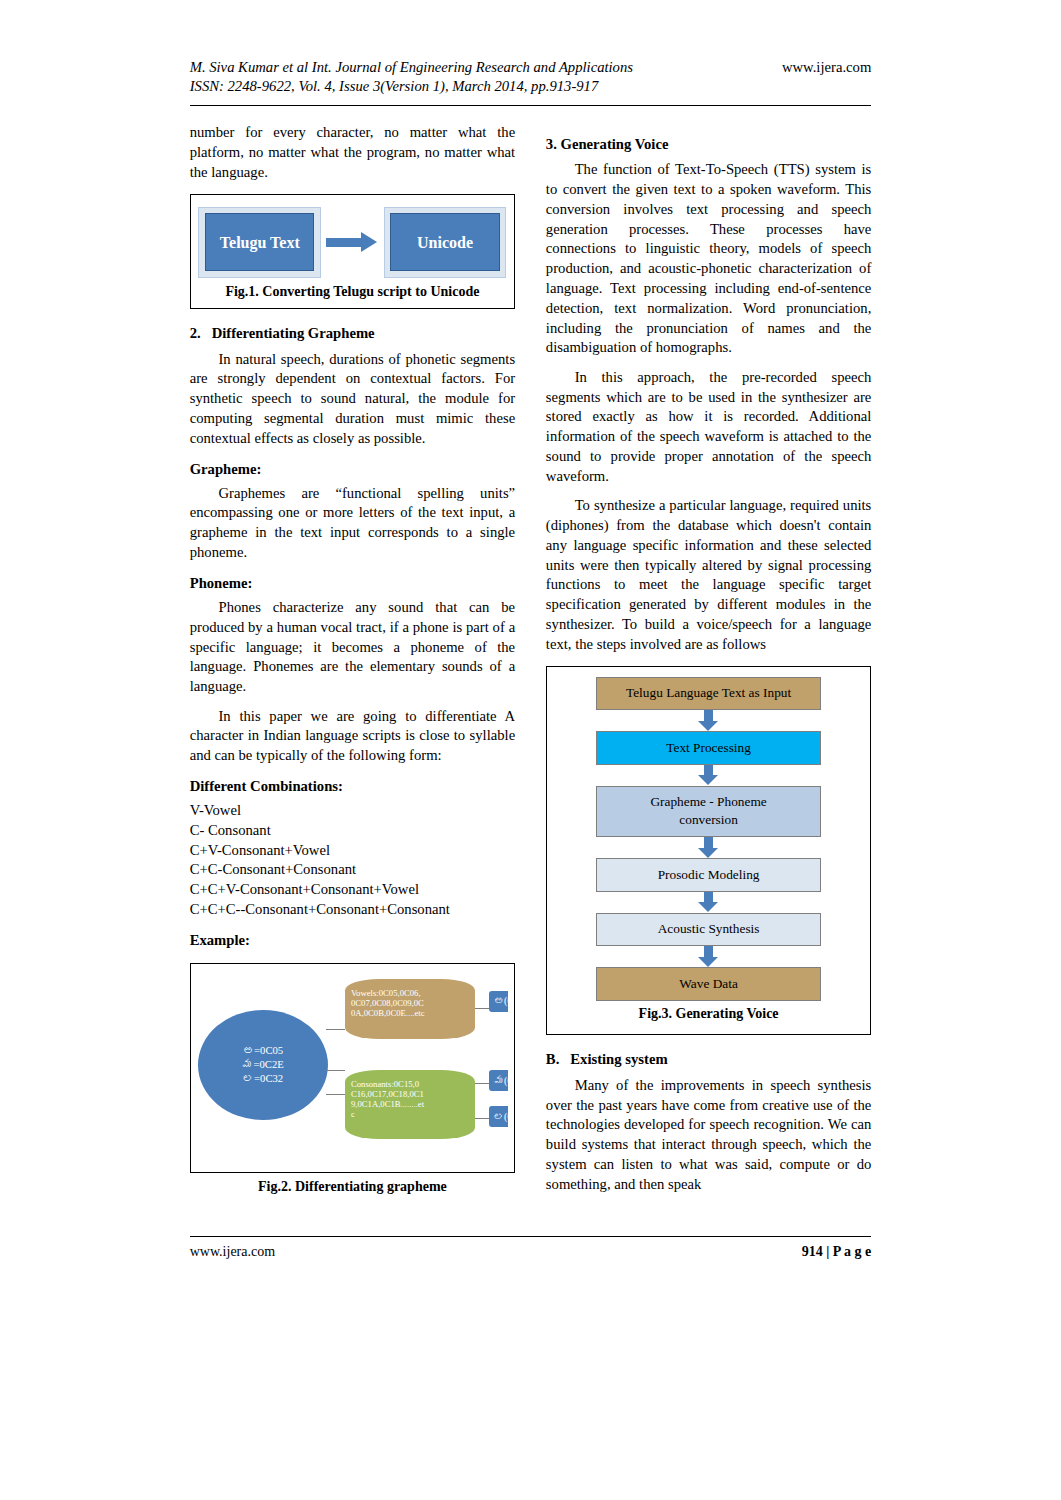www.ijera.com M. Siva Kumar et al Int. Journal of Engineering Research and Applications ISSN: 2248-9622, Vol. 4, Issue 3(Version 1), March 2014, pp.913-917
number for every character, no matter what the platform, no matter what the program, no matter what the language.
Telugu Text
Unicode
Fig.1. Converting Telugu script to Unicode
2. Differentiating Grapheme
In natural speech, durations of phonetic segments are strongly dependent on contextual factors. For synthetic speech to sound natural, the module for computing segmental duration must mimic these contextual effects as closely as possible.
Grapheme:
Graphemes are “functional spelling units” encompassing one or more letters of the text input, a grapheme in the text input corresponds to a single phoneme.
Phoneme:
Phones characterize any sound that can be produced by a human vocal tract, if a phone is part of a specific language; it becomes a phoneme of the language. Phonemes are the elementary sounds of a language.
In this paper we are going to differentiate A character in Indian language scripts is close to syllable and can be typically of the following form:
Different Combinations:
V-Vowel
C- Consonant
C+V-Consonant+Vowel
C+C-Consonant+Consonant
C+C+V-Consonant+Consonant+Vowel
C+C+C--Consonant+Consonant+Consonant
Example:
అ=0C05
మ=0C2E
ల=0C32
Vowels:0C05,0C06,
0C07,0C08,0C09,0C
0A,0C0B,0C0E....etc
Consonants:0C15,0
C16,0C17,0C18,0C1
9,0C1A,0C1B........et
c
అ(0C05)
మ(0C2E)
ల(0C32)
Fig.2. Differentiating grapheme
3. Generating Voice
The function of Text-To-Speech (TTS) system is to convert the given text to a spoken waveform. This conversion involves text processing and speech generation processes. These processes have connections to linguistic theory, models of speech production, and acoustic-phonetic characterization of language. Text processing including end-of-sentence detection, text normalization. Word pronunciation, including the pronunciation of names and the disambiguation of homographs.
In this approach, the pre-recorded speech segments which are to be used in the synthesizer are stored exactly as how it is recorded. Additional information of the speech waveform is attached to the sound to provide proper annotation of the speech waveform.
To synthesize a particular language, required units (diphones) from the database which doesn't contain any language specific information and these selected units were then typically altered by signal processing functions to meet the language specific target specification generated by different modules in the synthesizer. To build a voice/speech for a language text, the steps involved are as follows
Telugu Language Text as Input
Text Processing
Grapheme - Phoneme
conversion
Prosodic Modeling
Acoustic Synthesis
Wave Data
Fig.3. Generating Voice
B. Existing system
Many of the improvements in speech synthesis over the past years have come from creative use of the technologies developed for speech recognition. We can build systems that interact through speech, which the system can listen to what was said, compute or do something, and then speak
www.ijera.com 914 | P a g e